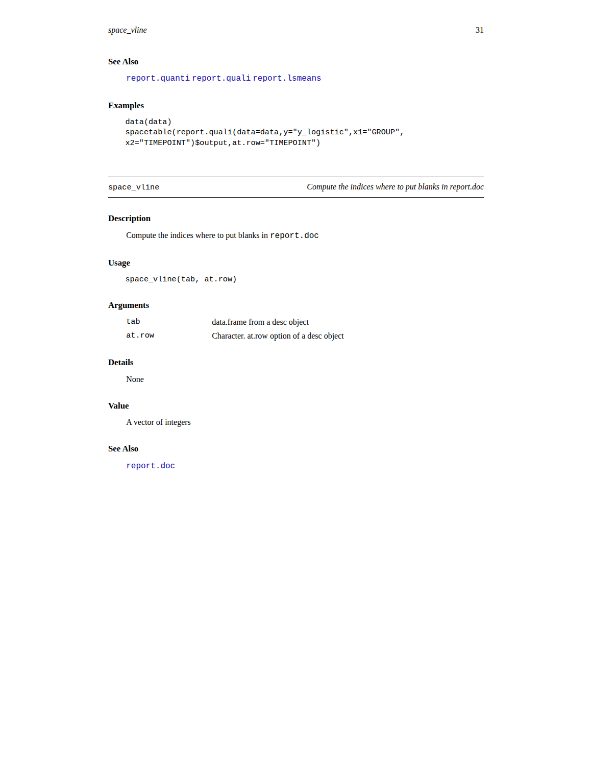space_vline 31
See Also
report.quanti report.quali report.lsmeans
Examples
data(data)
spacetable(report.quali(data=data,y="y_logistic",x1="GROUP",
x2="TIMEPOINT")$output,at.row="TIMEPOINT")
space_vline Compute the indices where to put blanks in report.doc
Description
Compute the indices where to put blanks in report.doc
Usage
space_vline(tab, at.row)
Arguments
tab
data.frame from a desc object
at.row
Character. at.row option of a desc object
Details
None
Value
A vector of integers
See Also
report.doc